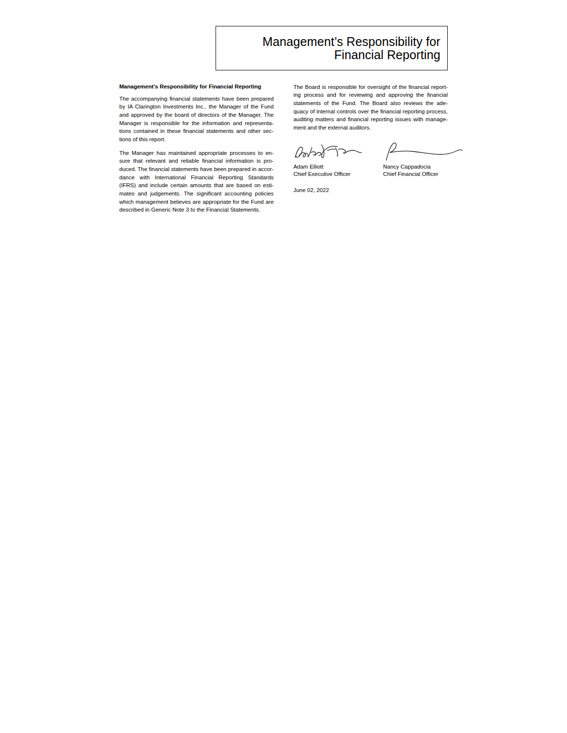Management’s Responsibility for Financial Reporting
Management’s Responsibility for Financial Reporting
The accompanying financial statements have been prepared by IA Clarington Investments Inc., the Manager of the Fund and approved by the board of directors of the Manager. The Manager is responsible for the information and representations contained in these financial statements and other sections of this report.
The Manager has maintained appropriate processes to ensure that relevant and reliable financial information is produced. The financial statements have been prepared in accordance with International Financial Reporting Standards (IFRS) and include certain amounts that are based on estimates and judgements. The significant accounting policies which management believes are appropriate for the Fund are described in Generic Note 3 to the Financial Statements.
The Board is responsible for oversight of the financial reporting process and for reviewing and approving the financial statements of the Fund. The Board also reviews the adequacy of internal controls over the financial reporting process, auditing matters and financial reporting issues with management and the external auditors.
Adam Elliott
Chief Executive Officer
Nancy Cappadocia
Chief Financial Officer
June 02, 2022